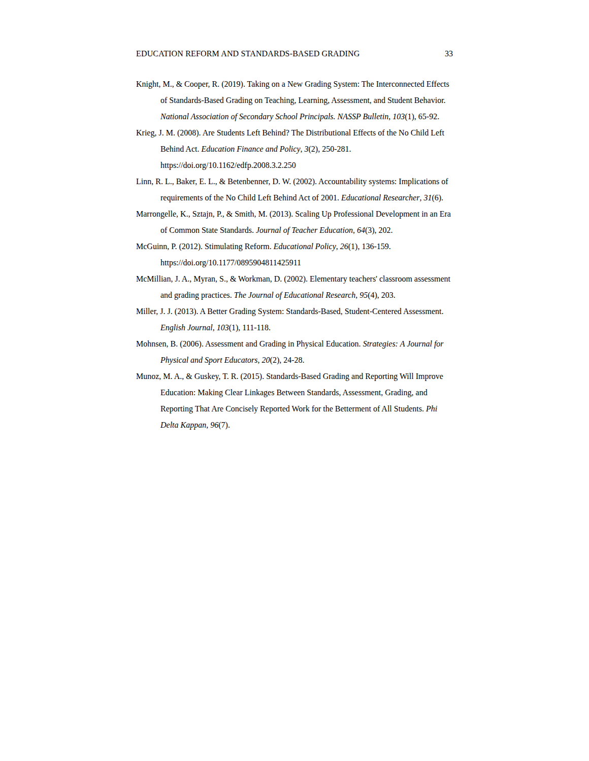Education Reform and Standards-Based Grading 33
References
Knight, M., & Cooper, R. (2019). Taking on a New Grading System: The Interconnected Effects of Standards-Based Grading on Teaching, Learning, Assessment, and Student Behavior. National Association of Secondary School Principals. NASSP Bulletin, 103(1), 65-92.
Krieg, J. M. (2008). Are Students Left Behind? The Distributional Effects of the No Child Left Behind Act. Education Finance and Policy, 3(2), 250-281. https://doi.org/10.1162/edfp.2008.3.2.250
Linn, R. L., Baker, E. L., & Betenbenner, D. W. (2002). Accountability systems: Implications of requirements of the No Child Left Behind Act of 2001. Educational Researcher, 31(6).
Marrongelle, K., Sztajn, P., & Smith, M. (2013). Scaling Up Professional Development in an Era of Common State Standards. Journal of Teacher Education, 64(3), 202.
McGuinn, P. (2012). Stimulating Reform. Educational Policy, 26(1), 136-159. https://doi.org/10.1177/0895904811425911
McMillian, J. A., Myran, S., & Workman, D. (2002). Elementary teachers' classroom assessment and grading practices. The Journal of Educational Research, 95(4), 203.
Miller, J. J. (2013). A Better Grading System: Standards-Based, Student-Centered Assessment. English Journal, 103(1), 111-118.
Mohnsen, B. (2006). Assessment and Grading in Physical Education. Strategies: A Journal for Physical and Sport Educators, 20(2), 24-28.
Munoz, M. A., & Guskey, T. R. (2015). Standards-Based Grading and Reporting Will Improve Education: Making Clear Linkages Between Standards, Assessment, Grading, and Reporting That Are Concisely Reported Work for the Betterment of All Students. Phi Delta Kappan, 96(7).